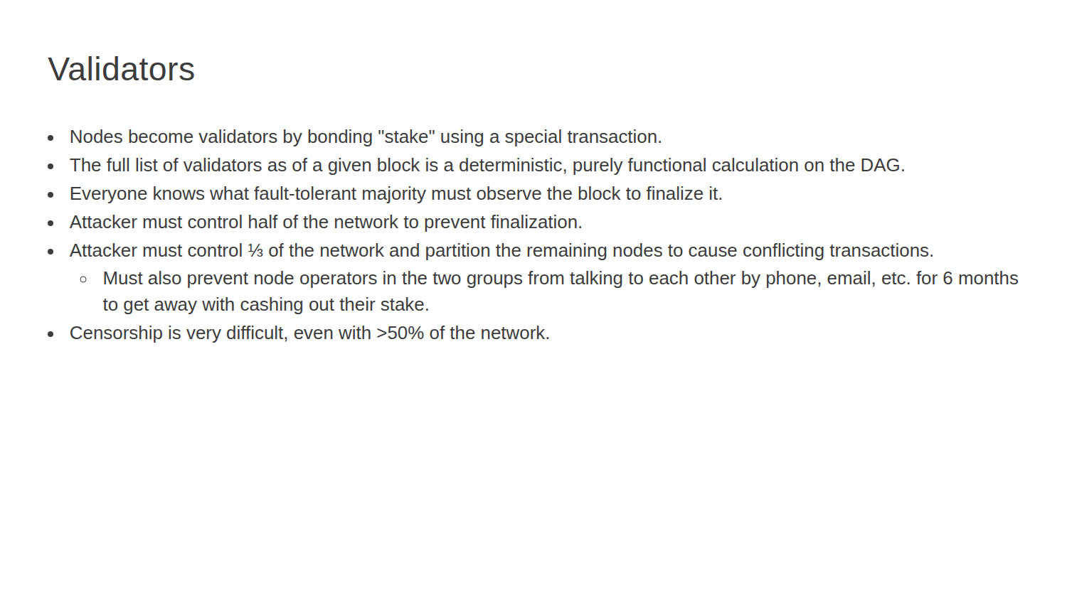Validators
Nodes become validators by bonding "stake" using a special transaction.
The full list of validators as of a given block is a deterministic, purely functional calculation on the DAG.
Everyone knows what fault-tolerant majority must observe the block to finalize it.
Attacker must control half of the network to prevent finalization.
Attacker must control ⅓ of the network and partition the remaining nodes to cause conflicting transactions.
Must also prevent node operators in the two groups from talking to each other by phone, email, etc. for 6 months to get away with cashing out their stake.
Censorship is very difficult, even with >50% of the network.